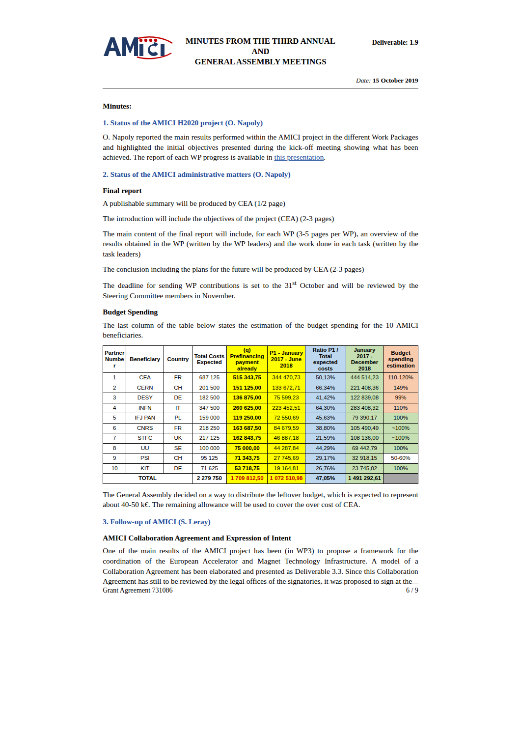MINUTES FROM THE THIRD ANNUAL AND
GENERAL ASSEMBLY MEETINGS
Deliverable: 1.9
Date: 15 October 2019
Minutes:
1. Status of the AMICI H2020 project (O. Napoly)
O. Napoly reported the main results performed within the AMICI project in the different Work Packages and highlighted the initial objectives presented during the kick-off meeting showing what has been achieved. The report of each WP progress is available in this presentation.
2. Status of the AMICI administrative matters (O. Napoly)
Final report
A publishable summary will be produced by CEA (1/2 page)
The introduction will include the objectives of the project (CEA) (2-3 pages)
The main content of the final report will include, for each WP (3-5 pages per WP), an overview of the results obtained in the WP (written by the WP leaders) and the work done in each task (written by the task leaders)
The conclusion including the plans for the future will be produced by CEA (2-3 pages)
The deadline for sending WP contributions is set to the 31st October and will be reviewed by the Steering Committee members in November.
Budget Spending
The last column of the table below states the estimation of the budget spending for the 10 AMICI beneficiaries.
| Partner Numbe r | Beneficiary | Country | Total Costs Expected | (q) Prefinancing payment already | P1 - January 2017 - June 2018 | Ratio P1 / Total expected costs | January 2017 - December 2018 | Budget spending estimation |
| --- | --- | --- | --- | --- | --- | --- | --- | --- |
| 1 | CEA | FR | 687 125 | 515 343,75 | 344 470,73 | 50,13% | 444 514,23 | 110-120% |
| 2 | CERN | CH | 201 500 | 151 125,00 | 133 672,71 | 66,34% | 221 408,36 | 149% |
| 3 | DESY | DE | 182 500 | 136 875,00 | 75 599,23 | 41,42% | 122 839,08 | 99% |
| 4 | INFN | IT | 347 500 | 260 625,00 | 223 452,51 | 64,30% | 283 408,32 | 110% |
| 5 | IFJ PAN | PL | 159 000 | 119 250,00 | 72 550,69 | 45,63% | 79 390,17 | 100% |
| 6 | CNRS | FR | 218 250 | 163 687,50 | 84 679,59 | 38,80% | 105 490,49 | ~100% |
| 7 | STFC | UK | 217 125 | 162 843,75 | 46 887,18 | 21,59% | 108 136,00 | ~100% |
| 8 | UU | SE | 100 000 | 75 000,00 | 44 287,84 | 44,29% | 69 442,79 | 100% |
| 9 | PSI | CH | 95 125 | 71 343,75 | 27 745,69 | 29,17% | 32 918,15 | 50-60% |
| 10 | KIT | DE | 71 625 | 53 718,75 | 19 164,81 | 26,76% | 23 745,02 | 100% |
| TOTAL | 2 279 750 | 1 709 812,50 | 1 072 510,98 | 47,05% | 1 491 292,61 | |
The General Assembly decided on a way to distribute the leftover budget, which is expected to represent about 40-50 k€. The remaining allowance will be used to cover the over cost of CEA.
3. Follow-up of AMICI (S. Leray)
AMICI Collaboration Agreement and Expression of Intent
One of the main results of the AMICI project has been (in WP3) to propose a framework for the coordination of the European Accelerator and Magnet Technology Infrastructure. A model of a Collaboration Agreement has been elaborated and presented as Deliverable 3.3. Since this Collaboration Agreement has still to be reviewed by the legal offices of the signatories, it was proposed to sign at the
Grant Agreement 731086 6 / 9